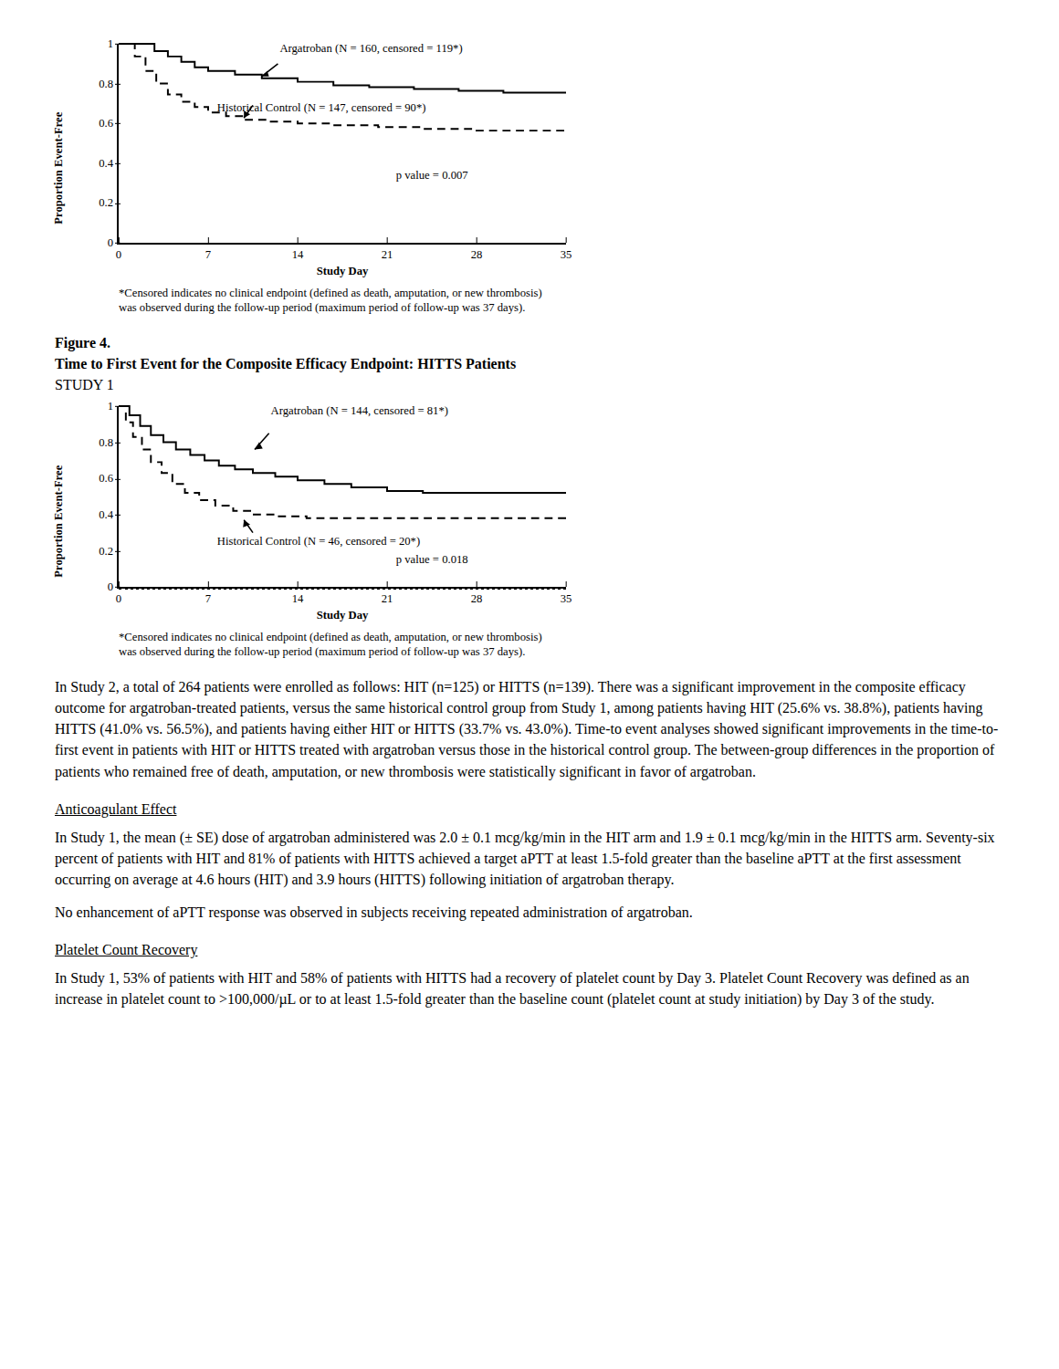Proportion Event-Free
1
0.8
0.6
0.4
0.2
0
0
7
14
21
28
35
Study Day
Argatroban (N = 160, censored = 119*)
Historical Control (N = 147, censored = 90*)
p value = 0.007
*Censored indicates no clinical endpoint (defined as death, amputation, or new thrombosis) was observed during the follow-up period (maximum period of follow-up was 37 days).
Figure 4.
Time to First Event for the Composite Efficacy Endpoint: HITTS Patients
STUDY 1
Proportion Event-Free
1
0.8
0.6
0.4
0.2
0
0
7
14
21
28
35
Study Day
Argatroban (N = 144, censored = 81*)
Historical Control (N = 46, censored = 20*)
p value = 0.018
*Censored indicates no clinical endpoint (defined as death, amputation, or new thrombosis) was observed during the follow-up period (maximum period of follow-up was 37 days).
In Study 2, a total of 264 patients were enrolled as follows: HIT (n=125) or HITTS (n=139). There was a significant improvement in the composite efficacy outcome for argatroban-treated patients, versus the same historical control group from Study 1, among patients having HIT (25.6% vs. 38.8%), patients having HITTS (41.0% vs. 56.5%), and patients having either HIT or HITTS (33.7% vs. 43.0%). Time-to event analyses showed significant improvements in the time-to-first event in patients with HIT or HITTS treated with argatroban versus those in the historical control group. The between-group differences in the proportion of patients who remained free of death, amputation, or new thrombosis were statistically significant in favor of argatroban.
Anticoagulant Effect
In Study 1, the mean (± SE) dose of argatroban administered was 2.0 ± 0.1 mcg/kg/min in the HIT arm and 1.9 ± 0.1 mcg/kg/min in the HITTS arm. Seventy-six percent of patients with HIT and 81% of patients with HITTS achieved a target aPTT at least 1.5-fold greater than the baseline aPTT at the first assessment occurring on average at 4.6 hours (HIT) and 3.9 hours (HITTS) following initiation of argatroban therapy.
No enhancement of aPTT response was observed in subjects receiving repeated administration of argatroban.
Platelet Count Recovery
In Study 1, 53% of patients with HIT and 58% of patients with HITTS had a recovery of platelet count by Day 3. Platelet Count Recovery was defined as an increase in platelet count to >100,000/µL or to at least 1.5-fold greater than the baseline count (platelet count at study initiation) by Day 3 of the study.